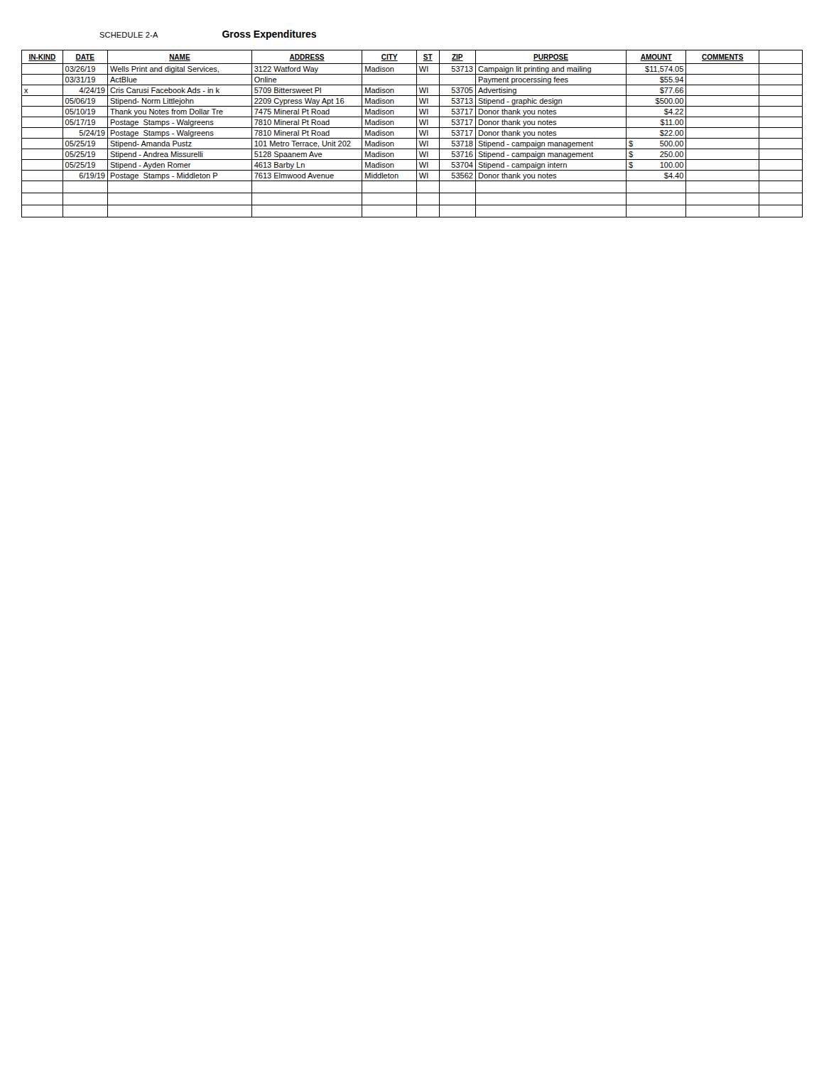SCHEDULE 2-A Gross Expenditures
| IN-KIND | DATE | NAME | ADDRESS | CITY | ST | ZIP | PURPOSE | AMOUNT | COMMENTS | |
| --- | --- | --- | --- | --- | --- | --- | --- | --- | --- | --- |
| | 03/26/19 | Wells Print and digital Services, | 3122 Watford Way | Madison | WI | 53713 | Campaign lit printing and mailing | $11,574.05 | | |
| | 03/31/19 | ActBlue | Online | | | | Payment procerssing fees | $55.94 | | |
| x | 4/24/19 | Cris Carusi Facebook Ads - in k | 5709 Bittersweet Pl | Madison | WI | 53705 | Advertising | $77.66 | | |
| | 05/06/19 | Stipend- Norm Littlejohn | 2209 Cypress Way Apt 16 | Madison | WI | 53713 | Stipend - graphic design | $500.00 | | |
| | 05/10/19 | Thank you Notes from Dollar Tre | 7475 Mineral Pt Road | Madison | WI | 53717 | Donor thank you notes | $4.22 | | |
| | 05/17/19 | Postage Stamps - Walgreens | 7810 Mineral Pt Road | Madison | WI | 53717 | Donor thank you notes | $11.00 | | |
| | 5/24/19 | Postage Stamps - Walgreens | 7810 Mineral Pt Road | Madison | WI | 53717 | Donor thank you notes | $22.00 | | |
| | 05/25/19 | Stipend- Amanda Pustz | 101 Metro Terrace, Unit 202 | Madison | WI | 53718 | Stipend - campaign management | $ 500.00 | | |
| | 05/25/19 | Stipend - Andrea Missurelli | 5128 Spaanem Ave | Madison | WI | 53716 | Stipend - campaign management | $ 250.00 | | |
| | 05/25/19 | Stipend - Ayden Romer | 4613 Barby Ln | Madison | WI | 53704 | Stipend - campaign intern | $ 100.00 | | |
| | 6/19/19 | Postage Stamps - Middleton P | 7613 Elmwood Avenue | Middleton | WI | 53562 | Donor thank you notes | $4.40 | | |